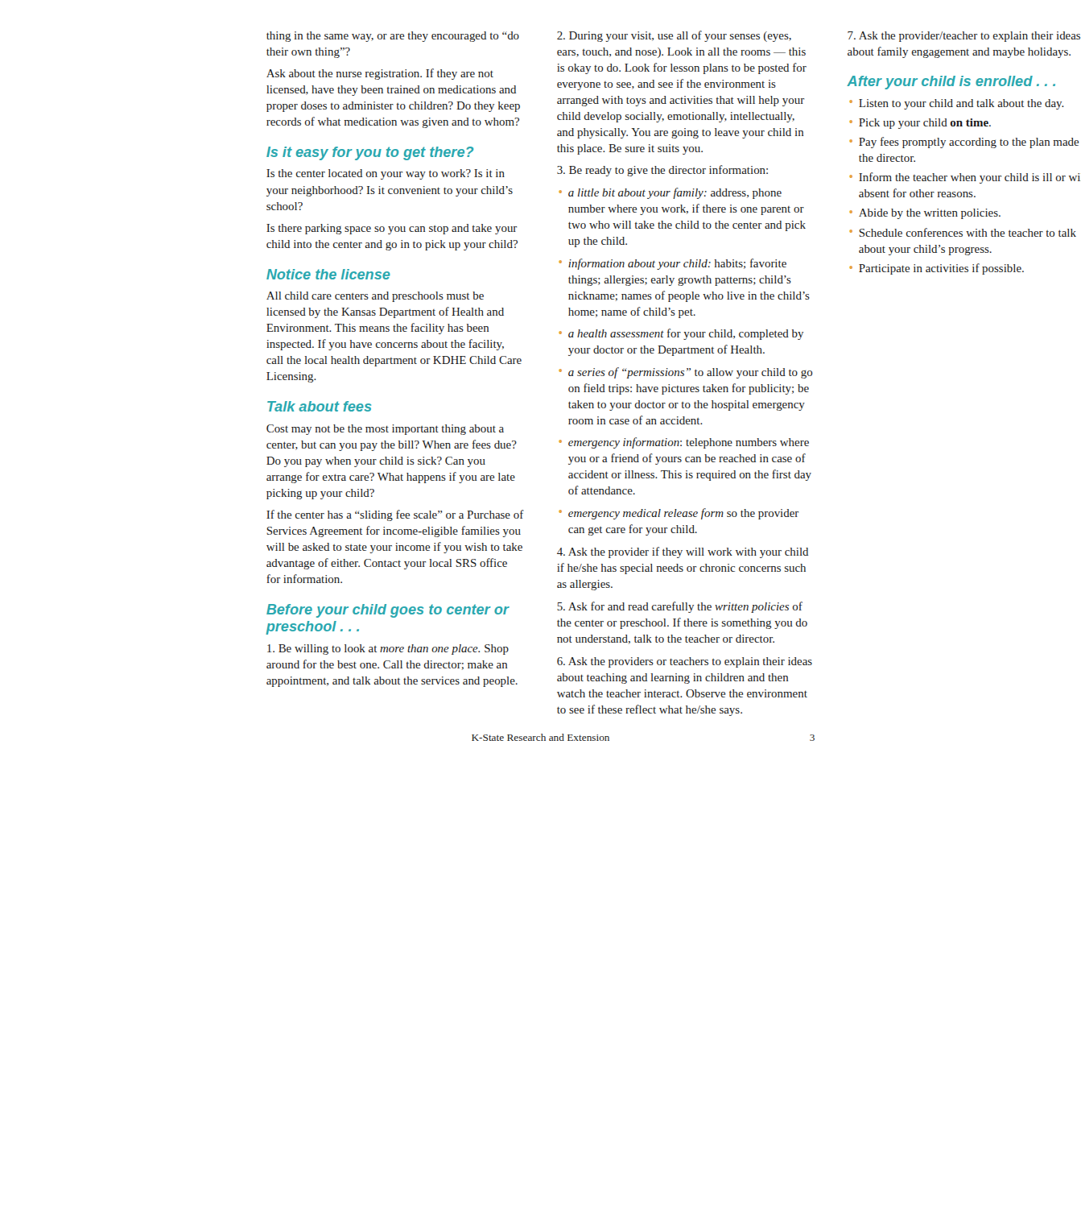thing in the same way, or are they encouraged to “do their own thing”?
Ask about the nurse registration. If they are not licensed, have they been trained on medications and proper doses to administer to children? Do they keep records of what medication was given and to whom?
Is it easy for you to get there?
Is the center located on your way to work? Is it in your neighborhood? Is it convenient to your child’s school?
Is there parking space so you can stop and take your child into the center and go in to pick up your child?
Notice the license
All child care centers and preschools must be licensed by the Kansas Department of Health and Environment. This means the facility has been inspected. If you have concerns about the facility, call the local health department or KDHE Child Care Licensing.
Talk about fees
Cost may not be the most important thing about a center, but can you pay the bill? When are fees due? Do you pay when your child is sick? Can you arrange for extra care? What happens if you are late picking up your child?
If the center has a “sliding fee scale” or a Purchase of Services Agreement for income-eligible families you will be asked to state your income if you wish to take advantage of either. Contact your local SRS office for information.
Before your child goes to center or preschool . . .
1. Be willing to look at more than one place. Shop around for the best one. Call the director; make an appointment, and talk about the services and people.
2. During your visit, use all of your senses (eyes, ears, touch, and nose). Look in all the rooms — this is okay to do. Look for lesson plans to be posted for everyone to see, and see if the environment is arranged with toys and activities that will help your child develop socially, emotionally, intellectually, and physically. You are going to leave your child in this place. Be sure it suits you.
3. Be ready to give the director information:
a little bit about your family: address, phone number where you work, if there is one parent or two who will take the child to the center and pick up the child.
information about your child: habits; favorite things; allergies; early growth patterns; child’s nickname; names of people who live in the child’s home; name of child’s pet.
a health assessment for your child, completed by your doctor or the Department of Health.
a series of “permissions” to allow your child to go on field trips: have pictures taken for publicity; be taken to your doctor or to the hospital emergency room in case of an accident.
emergency information: telephone numbers where you or a friend of yours can be reached in case of accident or illness. This is required on the first day of attendance.
emergency medical release form so the provider can get care for your child.
4. Ask the provider if they will work with your child if he/she has special needs or chronic concerns such as allergies.
5. Ask for and read carefully the written policies of the center or preschool. If there is something you do not understand, talk to the teacher or director.
6. Ask the providers or teachers to explain their ideas about teaching and learning in children and then watch the teacher interact. Observe the environment to see if these reflect what he/she says.
7. Ask the provider/teacher to explain their ideas about family engagement and maybe holidays.
After your child is enrolled . . .
Listen to your child and talk about the day.
Pick up your child on time.
Pay fees promptly according to the plan made with the director.
Inform the teacher when your child is ill or will be absent for other reasons.
Abide by the written policies.
Schedule conferences with the teacher to talk about your child’s progress.
Participate in activities if possible.
K-State Research and Extension
3